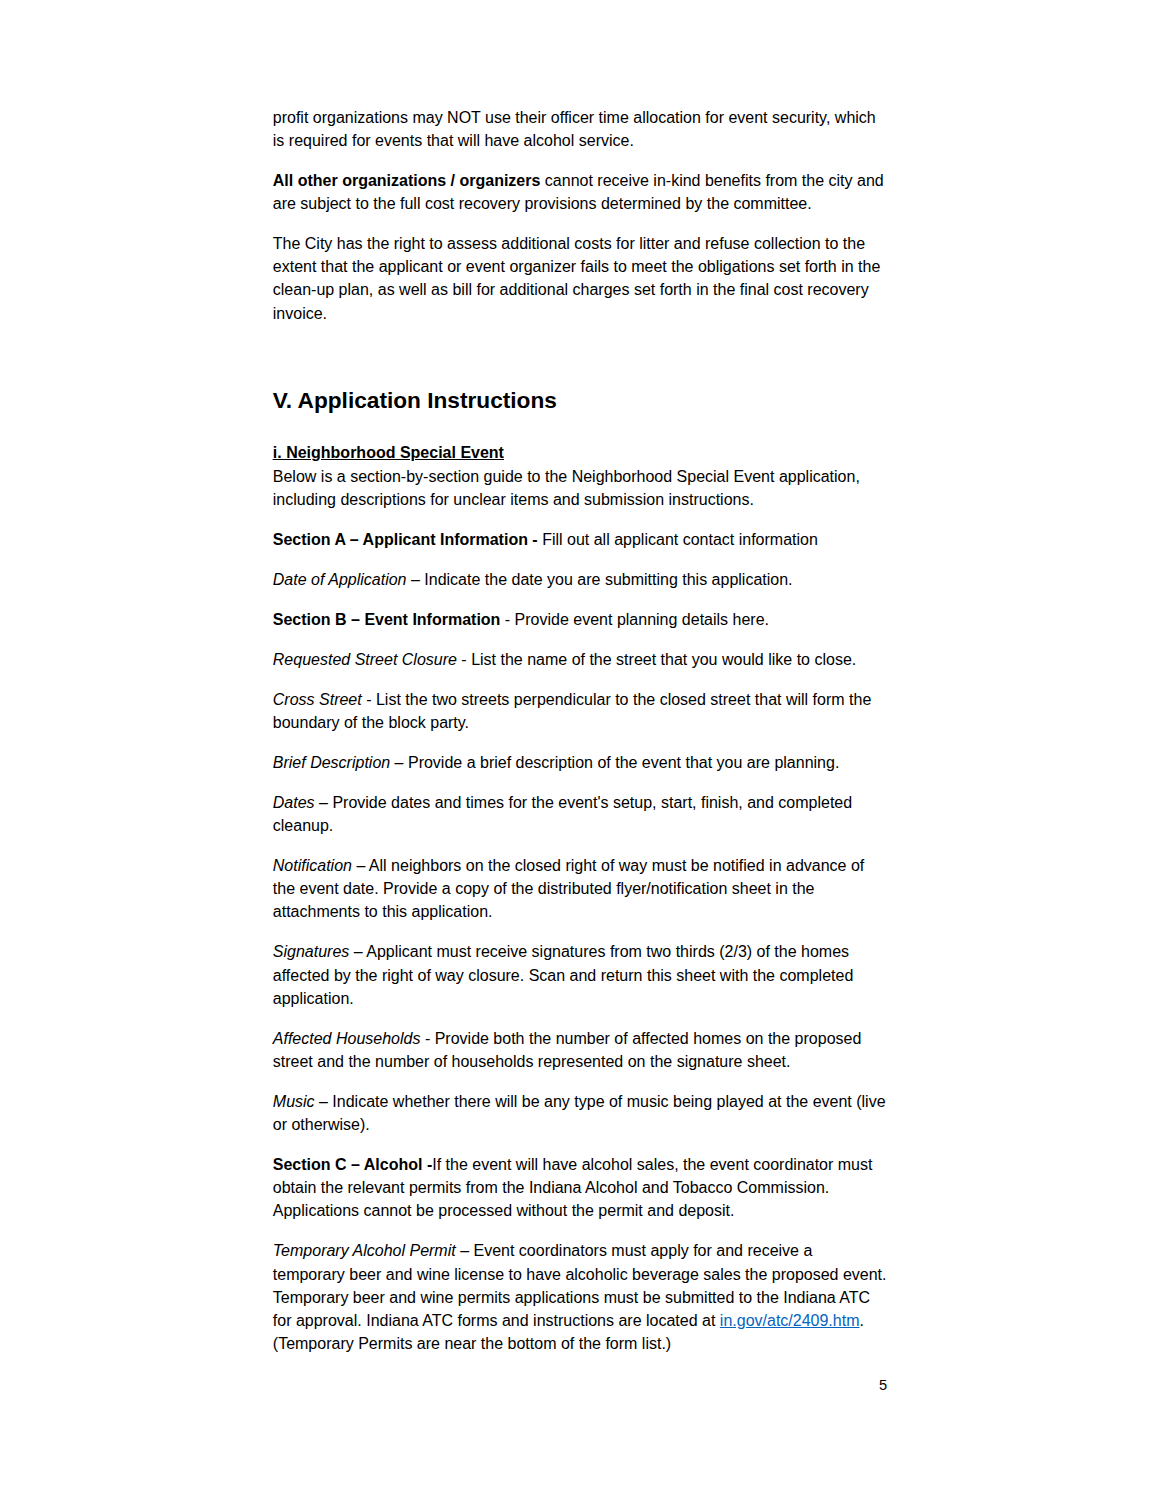profit organizations may NOT use their officer time allocation for event security, which is required for events that will have alcohol service.
All other organizations / organizers cannot receive in-kind benefits from the city and are subject to the full cost recovery provisions determined by the committee.
The City has the right to assess additional costs for litter and refuse collection to the extent that the applicant or event organizer fails to meet the obligations set forth in the clean-up plan, as well as bill for additional charges set forth in the final cost recovery invoice.
V. Application Instructions
i. Neighborhood Special Event
Below is a section-by-section guide to the Neighborhood Special Event application, including descriptions for unclear items and submission instructions.
Section A – Applicant Information - Fill out all applicant contact information
Date of Application – Indicate the date you are submitting this application.
Section B – Event Information - Provide event planning details here.
Requested Street Closure - List the name of the street that you would like to close.
Cross Street - List the two streets perpendicular to the closed street that will form the boundary of the block party.
Brief Description – Provide a brief description of the event that you are planning.
Dates – Provide dates and times for the event's setup, start, finish, and completed cleanup.
Notification – All neighbors on the closed right of way must be notified in advance of the event date. Provide a copy of the distributed flyer/notification sheet in the attachments to this application.
Signatures – Applicant must receive signatures from two thirds (2/3) of the homes affected by the right of way closure. Scan and return this sheet with the completed application.
Affected Households - Provide both the number of affected homes on the proposed street and the number of households represented on the signature sheet.
Music – Indicate whether there will be any type of music being played at the event (live or otherwise).
Section C – Alcohol -If the event will have alcohol sales, the event coordinator must obtain the relevant permits from the Indiana Alcohol and Tobacco Commission. Applications cannot be processed without the permit and deposit.
Temporary Alcohol Permit – Event coordinators must apply for and receive a temporary beer and wine license to have alcoholic beverage sales the proposed event. Temporary beer and wine permits applications must be submitted to the Indiana ATC for approval. Indiana ATC forms and instructions are located at in.gov/atc/2409.htm. (Temporary Permits are near the bottom of the form list.)
5